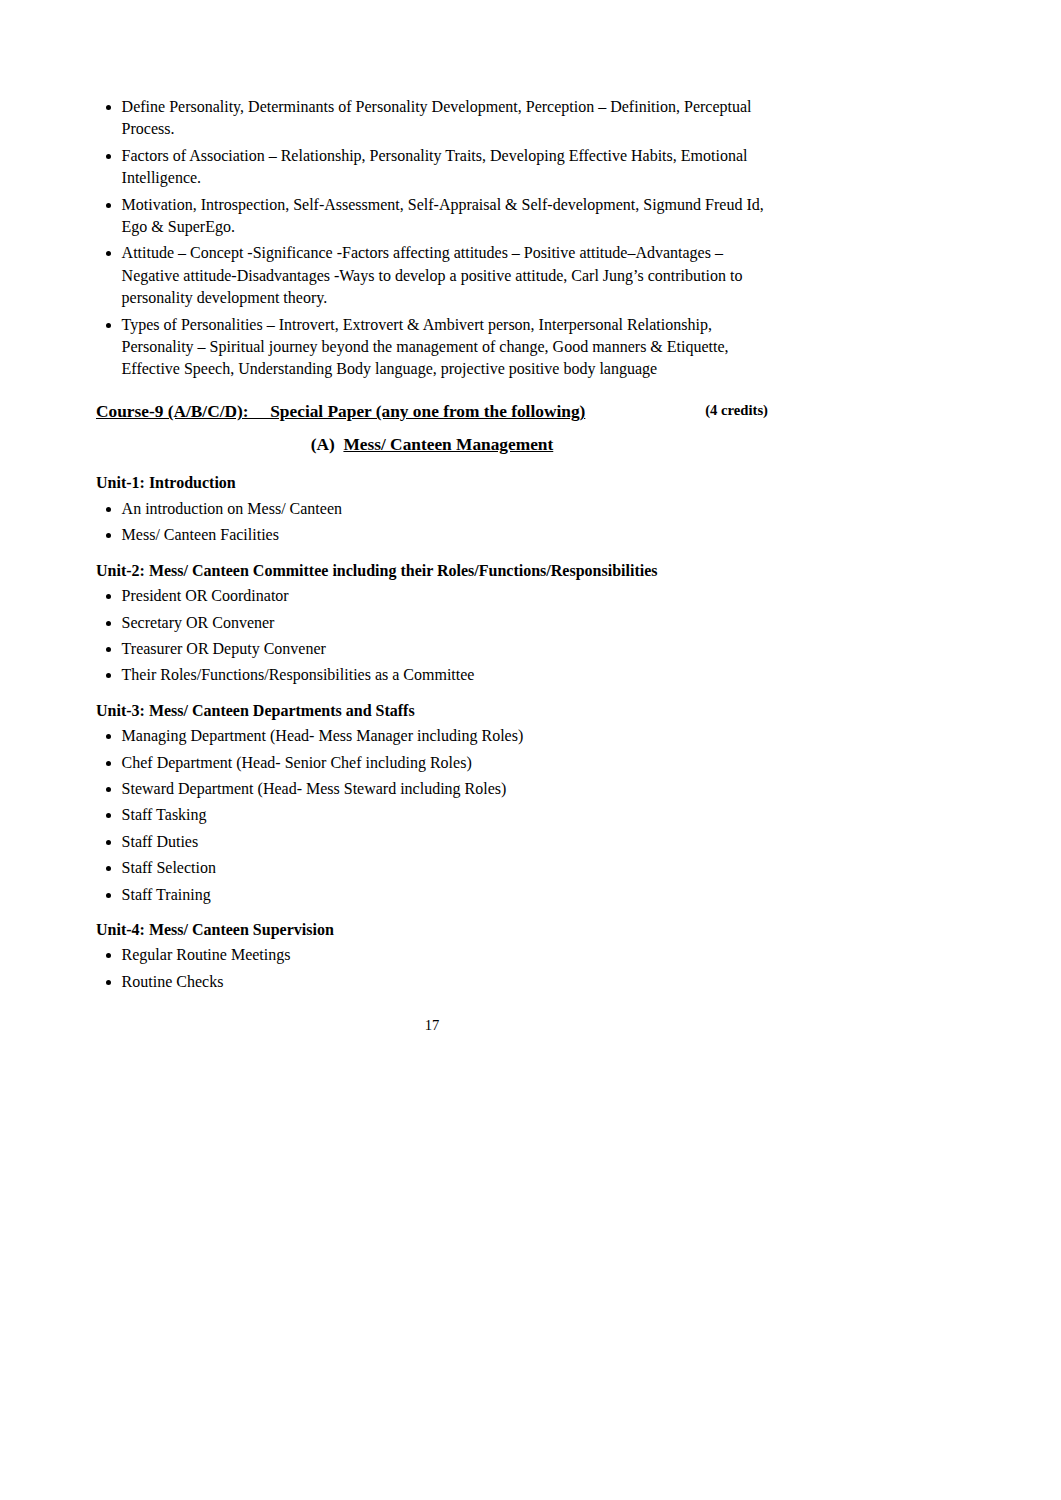Define Personality, Determinants of Personality Development, Perception – Definition, Perceptual Process.
Factors of Association – Relationship, Personality Traits, Developing Effective Habits, Emotional Intelligence.
Motivation, Introspection, Self-Assessment, Self-Appraisal & Self-development, Sigmund Freud Id, Ego & SuperEgo.
Attitude – Concept -Significance -Factors affecting attitudes – Positive attitude–Advantages –Negative attitude-Disadvantages -Ways to develop a positive attitude, Carl Jung’s contribution to personality development theory.
Types of Personalities – Introvert, Extrovert & Ambivert person, Interpersonal Relationship, Personality – Spiritual journey beyond the management of change, Good manners & Etiquette, Effective Speech, Understanding Body language, projective positive body language
Course-9 (A/B/C/D): Special Paper (any one from the following) (4 credits)
(A) Mess/ Canteen Management
Unit-1: Introduction
An introduction on Mess/ Canteen
Mess/ Canteen Facilities
Unit-2: Mess/ Canteen Committee including their Roles/Functions/Responsibilities
President OR Coordinator
Secretary OR Convener
Treasurer OR Deputy Convener
Their Roles/Functions/Responsibilities as a Committee
Unit-3: Mess/ Canteen Departments and Staffs
Managing Department (Head- Mess Manager including Roles)
Chef Department (Head- Senior Chef including Roles)
Steward Department (Head- Mess Steward including Roles)
Staff Tasking
Staff Duties
Staff Selection
Staff Training
Unit-4: Mess/ Canteen Supervision
Regular Routine Meetings
Routine Checks
17